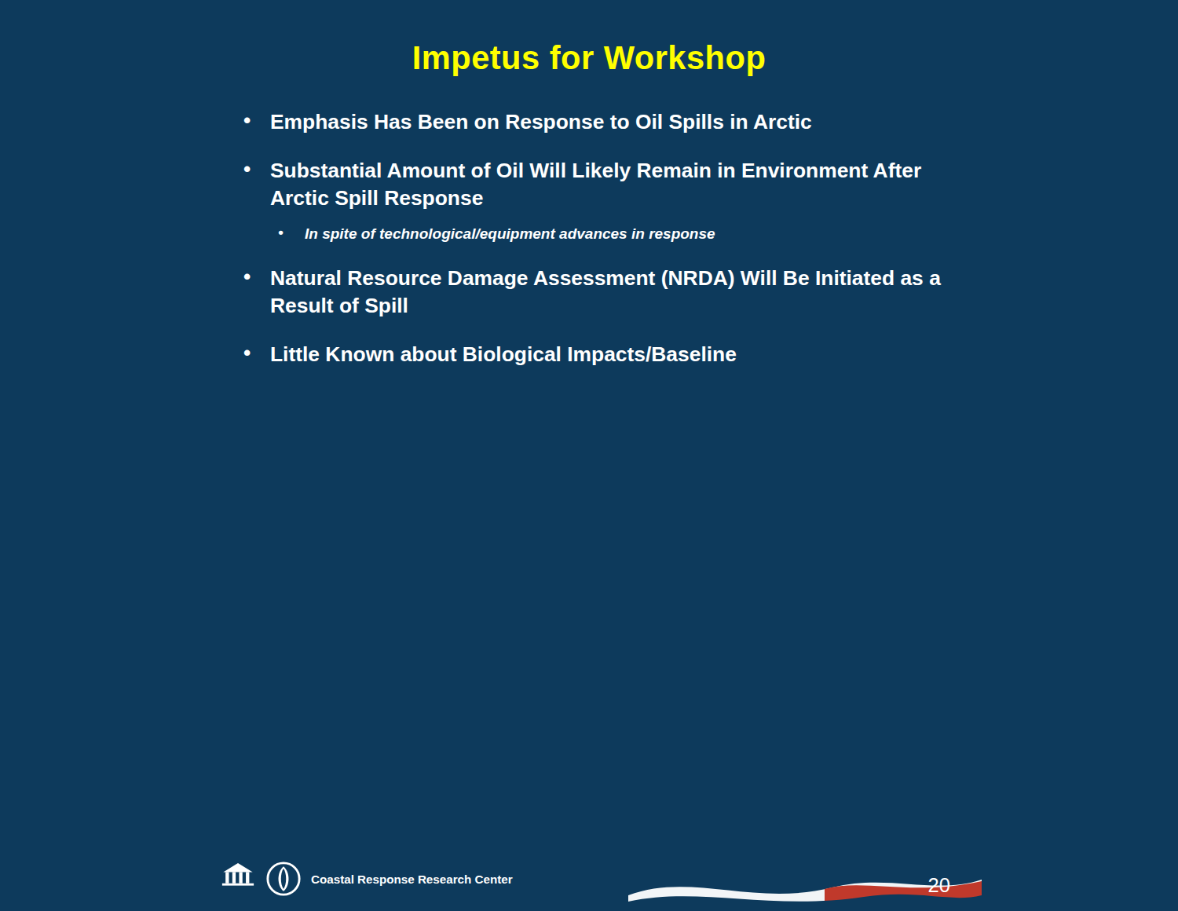Impetus for Workshop
Emphasis Has Been on Response to Oil Spills in Arctic
Substantial Amount of Oil Will Likely Remain in Environment After Arctic Spill Response
In spite of technological/equipment advances in response
Natural Resource Damage Assessment (NRDA) Will Be Initiated as a Result of Spill
Little Known about Biological Impacts/Baseline
Coastal Response Research Center
20